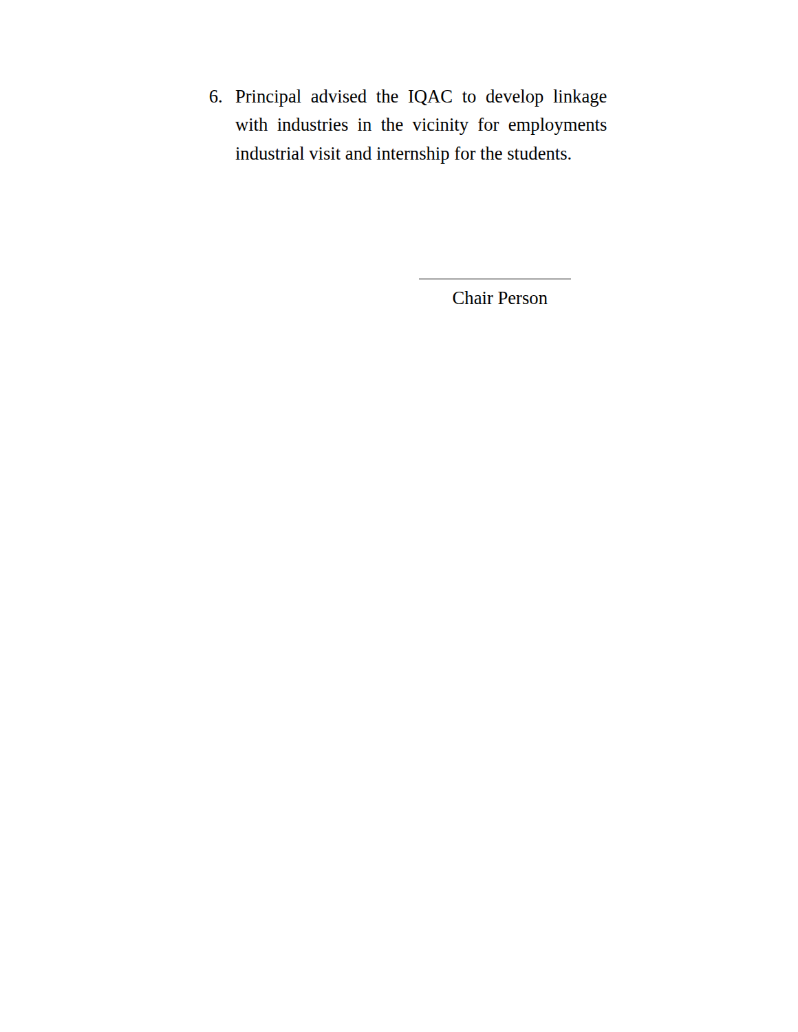Principal advised the IQAC to develop linkage with industries in the vicinity for employments industrial visit and internship for the students.
Chair Person